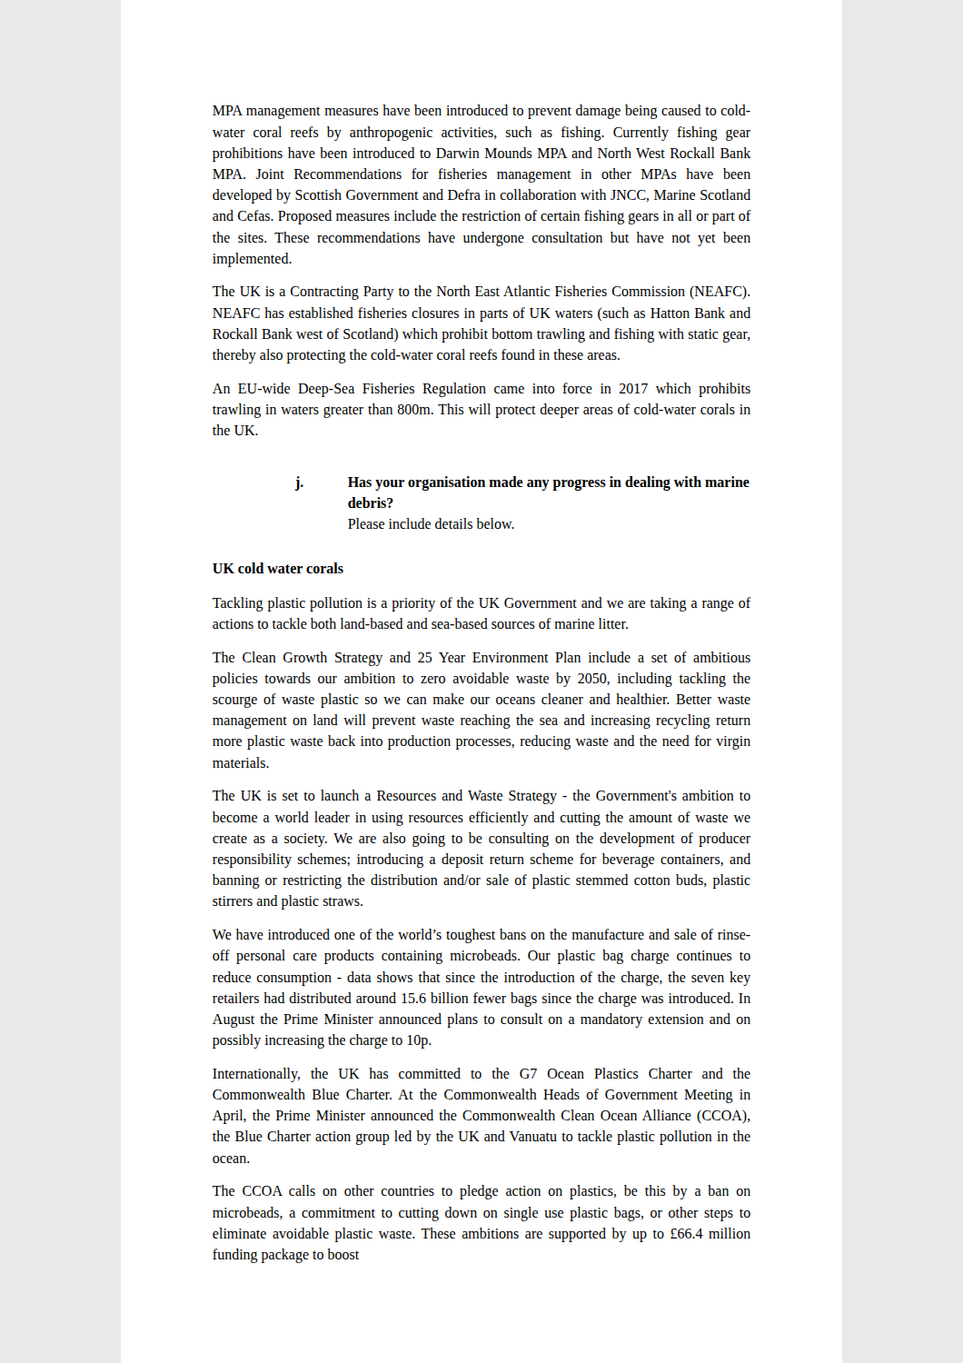MPA management measures have been introduced to prevent damage being caused to cold-water coral reefs by anthropogenic activities, such as fishing. Currently fishing gear prohibitions have been introduced to Darwin Mounds MPA and North West Rockall Bank MPA. Joint Recommendations for fisheries management in other MPAs have been developed by Scottish Government and Defra in collaboration with JNCC, Marine Scotland and Cefas. Proposed measures include the restriction of certain fishing gears in all or part of the sites. These recommendations have undergone consultation but have not yet been implemented.
The UK is a Contracting Party to the North East Atlantic Fisheries Commission (NEAFC). NEAFC has established fisheries closures in parts of UK waters (such as Hatton Bank and Rockall Bank west of Scotland) which prohibit bottom trawling and fishing with static gear, thereby also protecting the cold-water coral reefs found in these areas.
An EU-wide Deep-Sea Fisheries Regulation came into force in 2017 which prohibits trawling in waters greater than 800m. This will protect deeper areas of cold-water corals in the UK.
j. Has your organisation made any progress in dealing with marine debris? Please include details below.
UK cold water corals
Tackling plastic pollution is a priority of the UK Government and we are taking a range of actions to tackle both land-based and sea-based sources of marine litter.
The Clean Growth Strategy and 25 Year Environment Plan include a set of ambitious policies towards our ambition to zero avoidable waste by 2050, including tackling the scourge of waste plastic so we can make our oceans cleaner and healthier. Better waste management on land will prevent waste reaching the sea and increasing recycling return more plastic waste back into production processes, reducing waste and the need for virgin materials.
The UK is set to launch a Resources and Waste Strategy - the Government's ambition to become a world leader in using resources efficiently and cutting the amount of waste we create as a society. We are also going to be consulting on the development of producer responsibility schemes; introducing a deposit return scheme for beverage containers, and banning or restricting the distribution and/or sale of plastic stemmed cotton buds, plastic stirrers and plastic straws.
We have introduced one of the world’s toughest bans on the manufacture and sale of rinse-off personal care products containing microbeads. Our plastic bag charge continues to reduce consumption - data shows that since the introduction of the charge, the seven key retailers had distributed around 15.6 billion fewer bags since the charge was introduced. In August the Prime Minister announced plans to consult on a mandatory extension and on possibly increasing the charge to 10p.
Internationally, the UK has committed to the G7 Ocean Plastics Charter and the Commonwealth Blue Charter. At the Commonwealth Heads of Government Meeting in April, the Prime Minister announced the Commonwealth Clean Ocean Alliance (CCOA), the Blue Charter action group led by the UK and Vanuatu to tackle plastic pollution in the ocean.
The CCOA calls on other countries to pledge action on plastics, be this by a ban on microbeads, a commitment to cutting down on single use plastic bags, or other steps to eliminate avoidable plastic waste. These ambitions are supported by up to £66.4 million funding package to boost